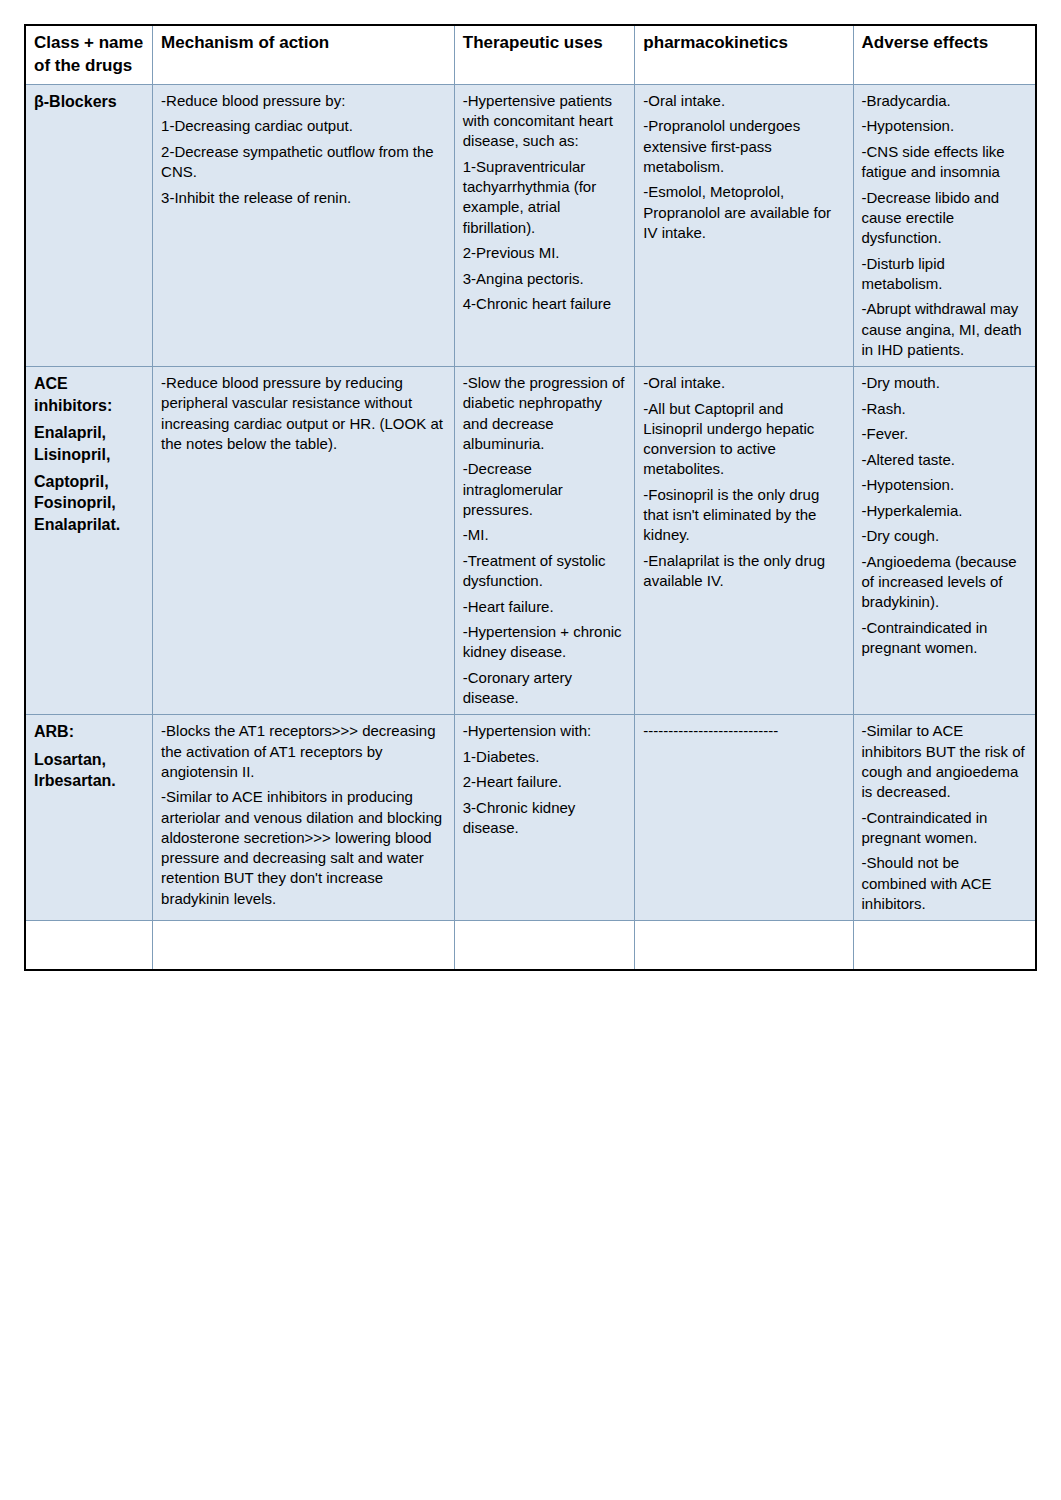Comparison of β-Blockers, ACE inhibitors and ARBs
| Class + name of the drugs | Mechanism of action | Therapeutic uses | pharmacokinetics | Adverse effects |
| --- | --- | --- | --- | --- |
| β-Blockers | -Reduce blood pressure by: 1-Decreasing cardiac output. 2-Decrease sympathetic outflow from the CNS. 3-Inhibit the release of renin. | -Hypertensive patients with concomitant heart disease, such as: 1-Supraventricular tachyarrhythmia (for example, atrial fibrillation). 2-Previous MI. 3-Angina pectoris. 4-Chronic heart failure | -Oral intake. -Propranolol undergoes extensive first-pass metabolism. -Esmolol, Metoprolol, Propranolol are available for IV intake. | -Bradycardia. -Hypotension. -CNS side effects like fatigue and insomnia -Decrease libido and cause erectile dysfunction. -Disturb lipid metabolism. -Abrupt withdrawal may cause angina, MI, death in IHD patients. |
| ACE inhibitors: Enalapril, Lisinopril, Captopril, Fosinopril, Enalaprilat. | -Reduce blood pressure by reducing peripheral vascular resistance without increasing cardiac output or HR. (LOOK at the notes below the table). | -Slow the progression of diabetic nephropathy and decrease albuminuria. -Decrease intraglomerular pressures. -MI. -Treatment of systolic dysfunction. -Heart failure. -Hypertension + chronic kidney disease. -Coronary artery disease. | -Oral intake. -All but Captopril and Lisinopril undergo hepatic conversion to active metabolites. -Fosinopril is the only drug that isn't eliminated by the kidney. -Enalaprilat is the only drug available IV. | -Dry mouth. -Rash. -Fever. -Altered taste. -Hypotension. -Hyperkalemia. -Dry cough. -Angioedema (because of increased levels of bradykinin). -Contraindicated in pregnant women. |
| ARB: Losartan, Irbesartan. | -Blocks the AT1 receptors>>> decreasing the activation of AT1 receptors by angiotensin II. -Similar to ACE inhibitors in producing arteriolar and venous dilation and blocking aldosterone secretion>>> lowering blood pressure and decreasing salt and water retention BUT they don't increase bradykinin levels. | -Hypertension with: 1-Diabetes. 2-Heart failure. 3-Chronic kidney disease. | --------------------------- | -Similar to ACE inhibitors BUT the risk of cough and angioedema is decreased. -Contraindicated in pregnant women. -Should not be combined with ACE inhibitors. |